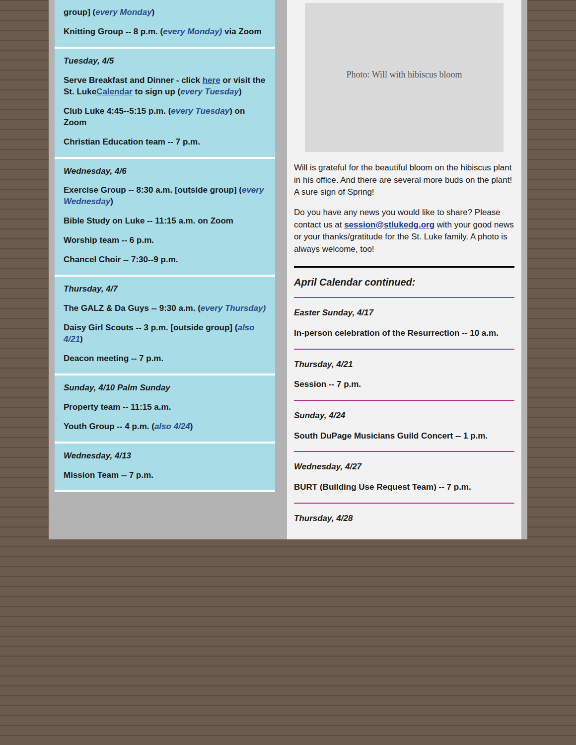group] (every Monday)
Knitting Group -- 8 p.m. (every Monday) via Zoom
Tuesday, 4/5
Serve Breakfast and Dinner - click here or visit the St. LukeCalendar to sign up (every Tuesday)
Club Luke 4:45--5:15 p.m. (every Tuesday) on Zoom
Christian Education team -- 7 p.m.
Wednesday, 4/6
Exercise Group -- 8:30 a.m. [outside group] (every Wednesday)
Bible Study on Luke -- 11:15 a.m. on Zoom
Worship team -- 6 p.m.
Chancel Choir -- 7:30--9 p.m.
Thursday, 4/7
The GALZ & Da Guys -- 9:30 a.m. (every Thursday)
Daisy Girl Scouts -- 3 p.m. [outside group] (also 4/21)
Deacon meeting -- 7 p.m.
Sunday, 4/10 Palm Sunday
Property team -- 11:15 a.m.
Youth Group -- 4 p.m. (also 4/24)
Wednesday, 4/13
Mission Team -- 7 p.m.
Will is grateful for the beautiful bloom on the hibiscus plant in his office. And there are several more buds on the plant! A sure sign of Spring!
Do you have any news you would like to share? Please contact us at session@stlukedg.org with your good news or your thanks/gratitude for the St. Luke family. A photo is always welcome, too!
April Calendar continued:
Easter Sunday, 4/17
In-person celebration of the Resurrection -- 10 a.m.
Thursday, 4/21
Session -- 7 p.m.
Sunday, 4/24
South DuPage Musicians Guild Concert -- 1 p.m.
Wednesday, 4/27
BURT (Building Use Request Team) -- 7 p.m.
Thursday, 4/28